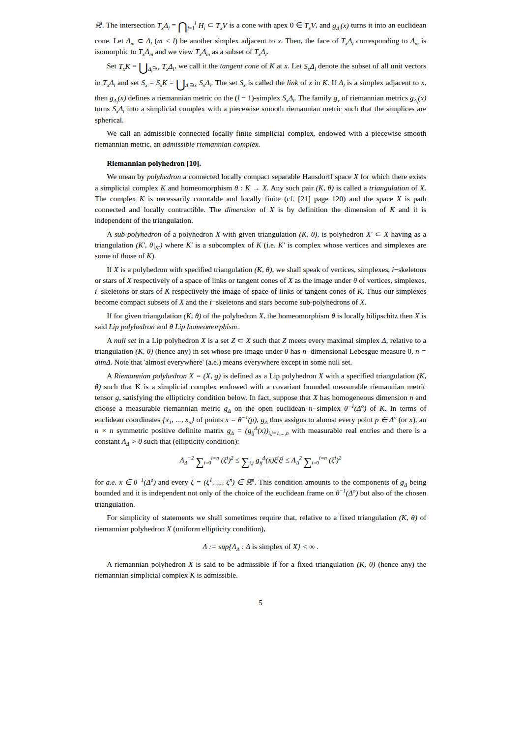ℝl. The intersection TxΔl = ⋂i=1l Hi ⊂ TxV is a cone with apex 0 ∈ TxV, and gΔi(x) turns it into an euclidean cone. Let Δm ⊂ Δl (m < l) be another simplex adjacent to x. Then, the face of TxΔl corresponding to Δm is isomorphic to TxΔm and we view TxΔm as a subset of TxΔl.
Set TxK = ⋃Δi∋x TxΔi, we call it the tangent cone of K at x. Let SxΔl denote the subset of all unit vectors in TxΔl and set Sx = SxK = ⋃Δi∋x SxΔi. The set Sx is called the link of x in K. If Δl is a simplex adjacent to x, then gΔl(x) defines a riemannian metric on the (l − 1)-simplex SxΔl. The family gx of riemannian metrics gΔi(x) turns SxΔl into a simplicial complex with a piecewise smooth riemannian metric such that the simplices are spherical.
We call an admissible connected locally finite simplicial complex, endowed with a piecewise smooth riemannian metric, an admissible riemannian complex.
Riemannian polyhedron [10].
We mean by polyhedron a connected locally compact separable Hausdorff space X for which there exists a simplicial complex K and homeomorphism θ : K → X. Any such pair (K, θ) is called a triangulation of X. The complex K is necessarily countable and locally finite (cf. [21] page 120) and the space X is path connected and locally contractible. The dimension of X is by definition the dimension of K and it is independent of the triangulation.
A sub-polyhedron of a polyhedron X with given triangulation (K, θ), is polyhedron X′ ⊂ X having as a triangulation (K′, θ|K′) where K′ is a subcomplex of K (i.e. K′ is complex whose vertices and simplexes are some of those of K).
If X is a polyhedron with specified triangulation (K, θ), we shall speak of vertices, simplexes, i−skeletons or stars of X respectively of a space of links or tangent cones of X as the image under θ of vertices, simplexes, i−skeletons or stars of K respectively the image of space of links or tangent cones of K. Thus our simplexes become compact subsets of X and the i−skeletons and stars become sub-polyhedrons of X.
If for given triangulation (K, θ) of the polyhedron X, the homeomorphism θ is locally bilipschitz then X is said Lip polyhedron and θ Lip homeomorphism.
A null set in a Lip polyhedron X is a set Z ⊂ X such that Z meets every maximal simplex Δ, relative to a triangulation (K, θ) (hence any) in set whose pre-image under θ has n−dimensional Lebesgue measure 0, n = dimΔ. Note that 'almost everywhere' (a.e.) means everywhere except in some null set.
A Riemannian polyhedron X = (X, g) is defined as a Lip polyhedron X with a specified triangulation (K, θ) such that K is a simplicial complex endowed with a covariant bounded measurable riemannian metric tensor g, satisfying the ellipticity condition below. In fact, suppose that X has homogeneous dimension n and choose a measurable riemannian metric gΔ on the open euclidean n−simplex θ−1(Δo) of K. In terms of euclidean coordinates {x1, ..., xn} of points x = θ−1(p), gΔ thus assigns to almost every point p ∈ Δo (or x), an n × n symmetric positive definite matrix gΔ = (gijΔ(x))i,j=1,...,n with measurable real entries and there is a constant ΛΔ > 0 such that (ellipticity condition):
ΛΔ−2 ∑i=0i=n (ξi)2 ≤ ∑i,j gijΔ(x)ξiξj ≤ ΛΔ2 ∑i=0i=n (ξi)2
for a.e. x ∈ θ−1(Δo) and every ξ = (ξ1, ..., ξn) ∈ ℝn. This condition amounts to the components of gΔ being bounded and it is independent not only of the choice of the euclidean frame on θ−1(Δo) but also of the chosen triangulation.
For simplicity of statements we shall sometimes require that, relative to a fixed triangulation (K, θ) of riemannian polyhedron X (uniform ellipticity condition),
Λ := sup{ΛΔ : Δ is simplex of X} < ∞ .
A riemannian polyhedron X is said to be admissible if for a fixed triangulation (K, θ) (hence any) the riemannian simplicial complex K is admissible.
5